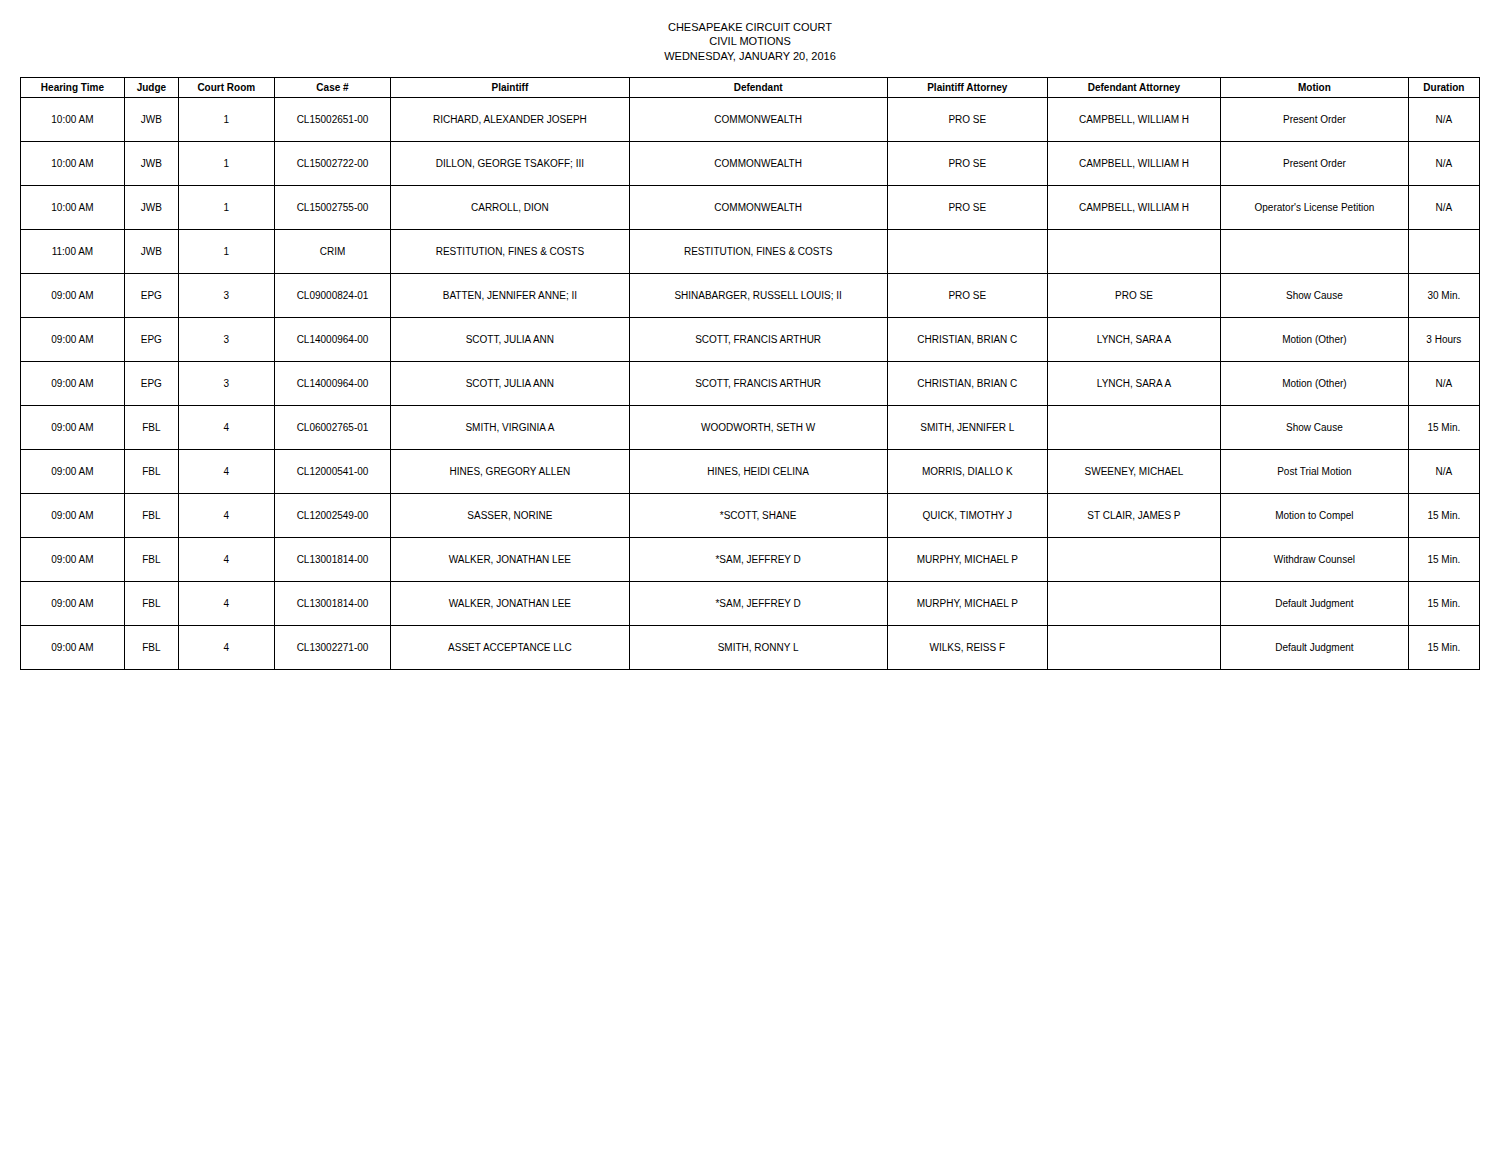CHESAPEAKE CIRCUIT COURT
CIVIL MOTIONS
WEDNESDAY, JANUARY 20, 2016
| Hearing Time | Judge | Court Room | Case # | Plaintiff | Defendant | Plaintiff Attorney | Defendant Attorney | Motion | Duration |
| --- | --- | --- | --- | --- | --- | --- | --- | --- | --- |
| 10:00 AM | JWB | 1 | CL15002651-00 | RICHARD, ALEXANDER JOSEPH | COMMONWEALTH | PRO SE | CAMPBELL, WILLIAM H | Present Order | N/A |
| 10:00 AM | JWB | 1 | CL15002722-00 | DILLON, GEORGE TSAKOFF; III | COMMONWEALTH | PRO SE | CAMPBELL, WILLIAM H | Present Order | N/A |
| 10:00 AM | JWB | 1 | CL15002755-00 | CARROLL, DION | COMMONWEALTH | PRO SE | CAMPBELL, WILLIAM H | Operator's License Petition | N/A |
| 11:00 AM | JWB | 1 | CRIM | RESTITUTION, FINES & COSTS | RESTITUTION, FINES & COSTS | | | | |
| 09:00 AM | EPG | 3 | CL09000824-01 | BATTEN, JENNIFER ANNE; II | SHINABARGER, RUSSELL LOUIS; II | PRO SE | PRO SE | Show Cause | 30 Min. |
| 09:00 AM | EPG | 3 | CL14000964-00 | SCOTT, JULIA ANN | SCOTT, FRANCIS ARTHUR | CHRISTIAN, BRIAN C | LYNCH, SARA A | Motion (Other) | 3 Hours |
| 09:00 AM | EPG | 3 | CL14000964-00 | SCOTT, JULIA ANN | SCOTT, FRANCIS ARTHUR | CHRISTIAN, BRIAN C | LYNCH, SARA A | Motion (Other) | N/A |
| 09:00 AM | FBL | 4 | CL06002765-01 | SMITH, VIRGINIA A | WOODWORTH, SETH W | SMITH, JENNIFER L | | Show Cause | 15 Min. |
| 09:00 AM | FBL | 4 | CL12000541-00 | HINES, GREGORY ALLEN | HINES, HEIDI CELINA | MORRIS, DIALLO K | SWEENEY, MICHAEL | Post Trial Motion | N/A |
| 09:00 AM | FBL | 4 | CL12002549-00 | SASSER, NORINE | *SCOTT, SHANE | QUICK, TIMOTHY J | ST CLAIR, JAMES P | Motion to Compel | 15 Min. |
| 09:00 AM | FBL | 4 | CL13001814-00 | WALKER, JONATHAN LEE | *SAM, JEFFREY D | MURPHY, MICHAEL P | | Withdraw Counsel | 15 Min. |
| 09:00 AM | FBL | 4 | CL13001814-00 | WALKER, JONATHAN LEE | *SAM, JEFFREY D | MURPHY, MICHAEL P | | Default Judgment | 15 Min. |
| 09:00 AM | FBL | 4 | CL13002271-00 | ASSET ACCEPTANCE LLC | SMITH, RONNY L | WILKS, REISS F | | Default Judgment | 15 Min. |